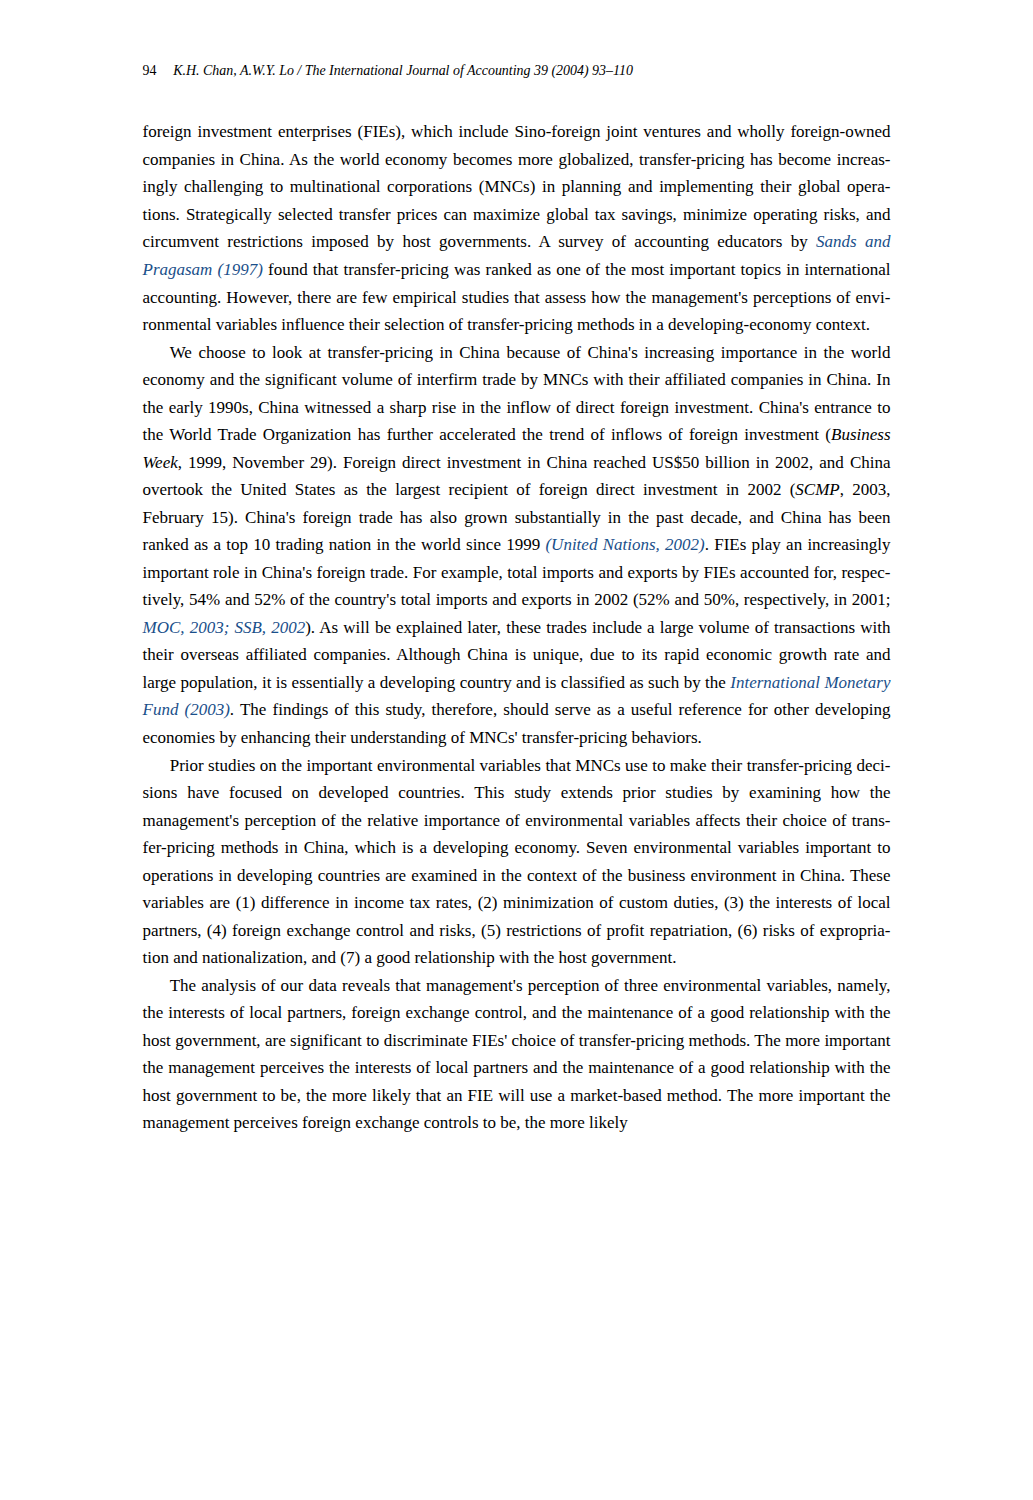94 K.H. Chan, A.W.Y. Lo / The International Journal of Accounting 39 (2004) 93–110
foreign investment enterprises (FIEs), which include Sino-foreign joint ventures and wholly foreign-owned companies in China. As the world economy becomes more globalized, transfer-pricing has become increasingly challenging to multinational corporations (MNCs) in planning and implementing their global operations. Strategically selected transfer prices can maximize global tax savings, minimize operating risks, and circumvent restrictions imposed by host governments. A survey of accounting educators by Sands and Pragasam (1997) found that transfer-pricing was ranked as one of the most important topics in international accounting. However, there are few empirical studies that assess how the management's perceptions of environmental variables influence their selection of transfer-pricing methods in a developing-economy context.
We choose to look at transfer-pricing in China because of China's increasing importance in the world economy and the significant volume of interfirm trade by MNCs with their affiliated companies in China. In the early 1990s, China witnessed a sharp rise in the inflow of direct foreign investment. China's entrance to the World Trade Organization has further accelerated the trend of inflows of foreign investment (Business Week, 1999, November 29). Foreign direct investment in China reached US$50 billion in 2002, and China overtook the United States as the largest recipient of foreign direct investment in 2002 (SCMP, 2003, February 15). China's foreign trade has also grown substantially in the past decade, and China has been ranked as a top 10 trading nation in the world since 1999 (United Nations, 2002). FIEs play an increasingly important role in China's foreign trade. For example, total imports and exports by FIEs accounted for, respectively, 54% and 52% of the country's total imports and exports in 2002 (52% and 50%, respectively, in 2001; MOC, 2003; SSB, 2002). As will be explained later, these trades include a large volume of transactions with their overseas affiliated companies. Although China is unique, due to its rapid economic growth rate and large population, it is essentially a developing country and is classified as such by the International Monetary Fund (2003). The findings of this study, therefore, should serve as a useful reference for other developing economies by enhancing their understanding of MNCs' transfer-pricing behaviors.
Prior studies on the important environmental variables that MNCs use to make their transfer-pricing decisions have focused on developed countries. This study extends prior studies by examining how the management's perception of the relative importance of environmental variables affects their choice of transfer-pricing methods in China, which is a developing economy. Seven environmental variables important to operations in developing countries are examined in the context of the business environment in China. These variables are (1) difference in income tax rates, (2) minimization of custom duties, (3) the interests of local partners, (4) foreign exchange control and risks, (5) restrictions of profit repatriation, (6) risks of expropriation and nationalization, and (7) a good relationship with the host government.
The analysis of our data reveals that management's perception of three environmental variables, namely, the interests of local partners, foreign exchange control, and the maintenance of a good relationship with the host government, are significant to discriminate FIEs' choice of transfer-pricing methods. The more important the management perceives the interests of local partners and the maintenance of a good relationship with the host government to be, the more likely that an FIE will use a market-based method. The more important the management perceives foreign exchange controls to be, the more likely